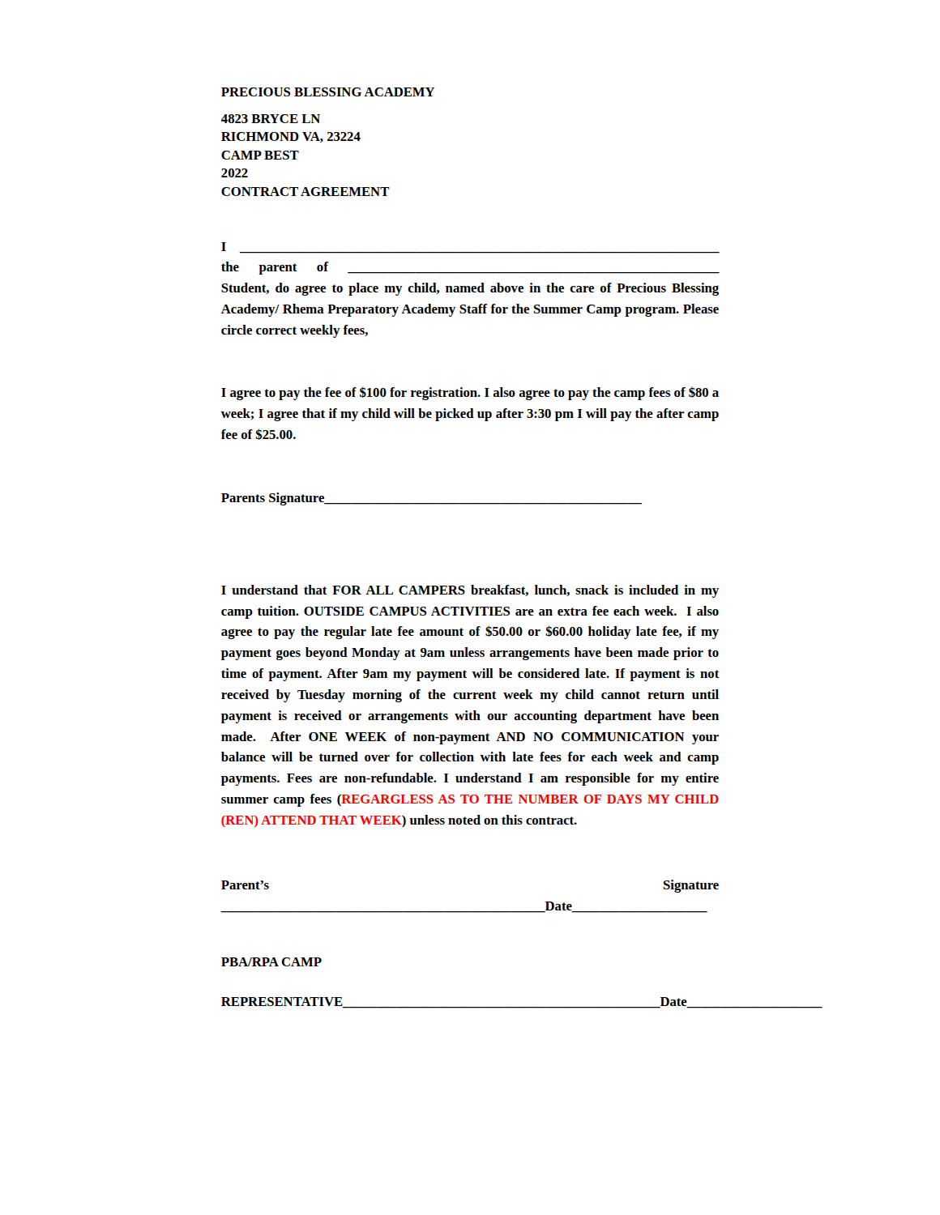PRECIOUS BLESSING ACADEMY
4823 BRYCE LN
RICHMOND VA, 23224
CAMP BEST
2022
CONTRACT AGREEMENT
I _______________________________________________________________________ the parent of _______________________________________________________ Student, do agree to place my child, named above in the care of Precious Blessing Academy/ Rhema Preparatory Academy Staff for the Summer Camp program. Please circle correct weekly fees,
I agree to pay the fee of $100 for registration. I also agree to pay the camp fees of $80 a week; I agree that if my child will be picked up after 3:30 pm I will pay the after camp fee of $25.00.
Parents Signature_______________________________________________
I understand that FOR ALL CAMPERS breakfast, lunch, snack is included in my camp tuition. OUTSIDE CAMPUS ACTIVITIES are an extra fee each week. I also agree to pay the regular late fee amount of $50.00 or $60.00 holiday late fee, if my payment goes beyond Monday at 9am unless arrangements have been made prior to time of payment. After 9am my payment will be considered late. If payment is not received by Tuesday morning of the current week my child cannot return until payment is received or arrangements with our accounting department have been made. After ONE WEEK of non-payment AND NO COMMUNICATION your balance will be turned over for collection with late fees for each week and camp payments. Fees are non-refundable. I understand I am responsible for my entire summer camp fees (REGARGLESS AS TO THE NUMBER OF DAYS MY CHILD (REN) ATTEND THAT WEEK) unless noted on this contract.
Parent’s Signature ________________________________________________Date____________________
PBA/RPA CAMP
REPRESENTATIVE_______________________________________________Date____________________